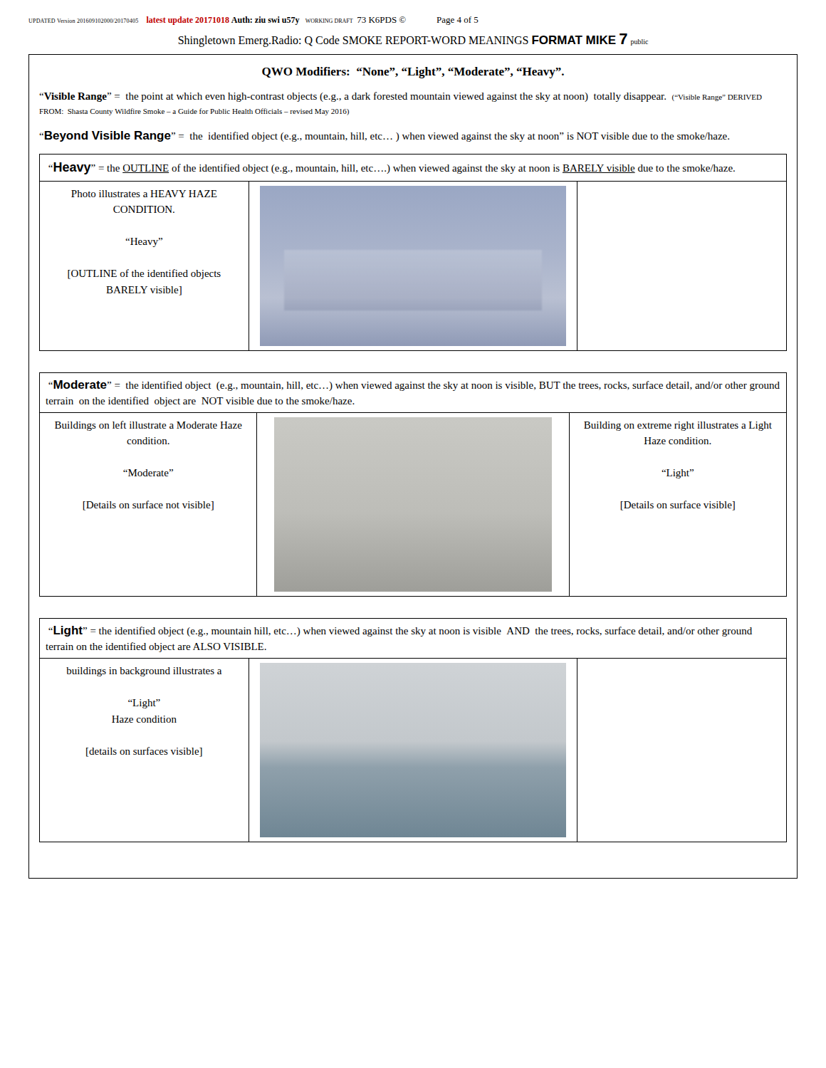UPDATED Version 201609102000/20170405 latest update 20171018 Auth: ziu swi u57y WORKING DRAFT 73 K6PDS © Page 4 of 5
Shingletown Emerg.Radio: Q Code SMOKE REPORT-WORD MEANINGS FORMAT MIKE 7 public
QWO Modifiers: “None”, “Light”, “Moderate”, “Heavy”.
“Visible Range” = the point at which even high-contrast objects (e.g., a dark forested mountain viewed against the sky at noon) totally disappear. (“Visible Range” DERIVED FROM: Shasta County Wildfire Smoke – a Guide for Public Health Officials – revised May 2016)
“Beyond Visible Range” = the identified object (e.g., mountain, hill, etc… ) when viewed against the sky at noon” is NOT visible due to the smoke/haze.
| “ Heavy ” = the OUTLINE of the identified object (e.g., mountain, hill, etc….) when viewed against the sky at noon is BARELY visible due to the smoke/haze. |
| Photo illustrates a HEAVY HAZE CONDITION. “Heavy” [OUTLINE of the identified objects BARELY visible] | | |
| “ Moderate ” = the identified object (e.g., mountain, hill, etc…) when viewed against the sky at noon is visible, BUT the trees, rocks, surface detail, and/or other ground terrain on the identified object are NOT visible due to the smoke/haze. |
| Buildings on left illustrate a Moderate Haze condition. “Moderate” [Details on surface not visible] | | Building on extreme right illustrates a Light Haze condition. “Light” [Details on surface visible] |
| “ Light ” = the identified object (e.g., mountain hill, etc…) when viewed against the sky at noon is visible AND the trees, rocks, surface detail, and/or other ground terrain on the identified object are ALSO VISIBLE. |
| buildings in background illustrates a “Light” Haze condition [details on surfaces visible] | | |